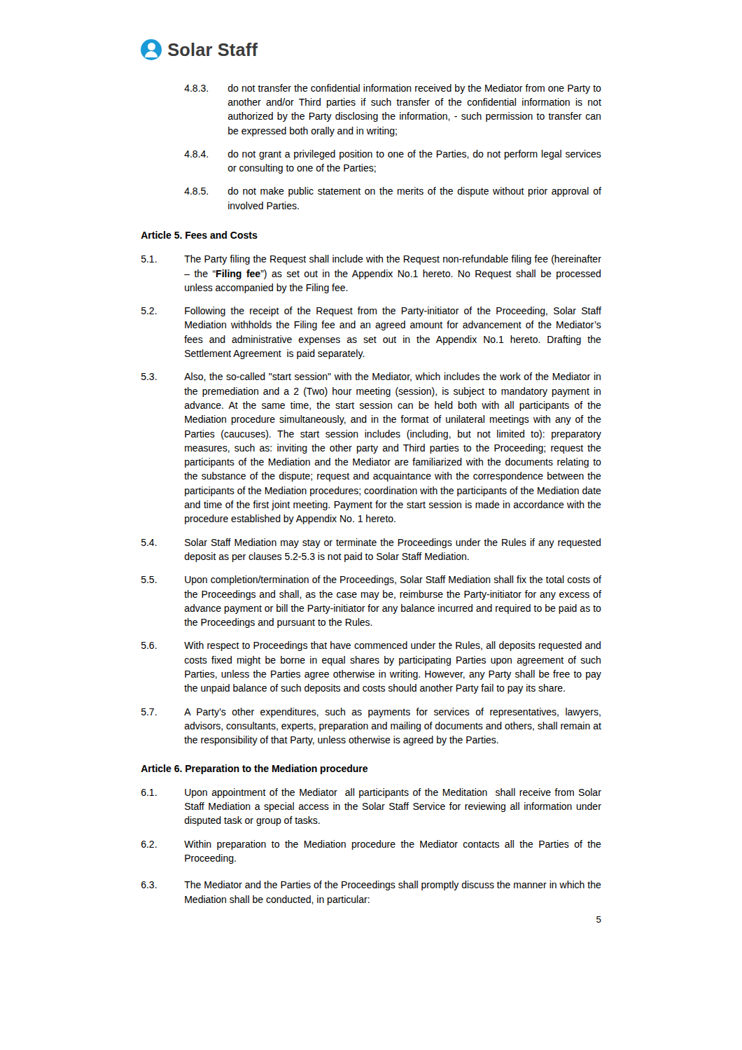Solar Staff
4.8.3.
do not transfer the confidential information received by the Mediator from one Party to another and/or Third parties if such transfer of the confidential information is not authorized by the Party disclosing the information, - such permission to transfer can be expressed both orally and in writing;
4.8.4.
do not grant a privileged position to one of the Parties, do not perform legal services or consulting to one of the Parties;
4.8.5.
do not make public statement on the merits of the dispute without prior approval of involved Parties.
Article 5. Fees and Costs
5.1.
The Party filing the Request shall include with the Request non-refundable filing fee (hereinafter – the “Filing fee”) as set out in the Appendix No.1 hereto. No Request shall be processed unless accompanied by the Filing fee.
5.2.
Following the receipt of the Request from the Party-initiator of the Proceeding, Solar Staff Mediation withholds the Filing fee and an agreed amount for advancement of the Mediator’s fees and administrative expenses as set out in the Appendix No.1 hereto. Drafting the Settlement Agreement is paid separately.
5.3.
Also, the so-called "start session" with the Mediator, which includes the work of the Mediator in the premediation and a 2 (Two) hour meeting (session), is subject to mandatory payment in advance. At the same time, the start session can be held both with all participants of the Mediation procedure simultaneously, and in the format of unilateral meetings with any of the Parties (caucuses). The start session includes (including, but not limited to): preparatory measures, such as: inviting the other party and Third parties to the Proceeding; request the participants of the Mediation and the Mediator are familiarized with the documents relating to the substance of the dispute; request and acquaintance with the correspondence between the participants of the Mediation procedures; coordination with the participants of the Mediation date and time of the first joint meeting. Payment for the start session is made in accordance with the procedure established by Appendix No. 1 hereto.
5.4.
Solar Staff Mediation may stay or terminate the Proceedings under the Rules if any requested deposit as per clauses 5.2-5.3 is not paid to Solar Staff Mediation.
5.5.
Upon completion/termination of the Proceedings, Solar Staff Mediation shall fix the total costs of the Proceedings and shall, as the case may be, reimburse the Party-initiator for any excess of advance payment or bill the Party-initiator for any balance incurred and required to be paid as to the Proceedings and pursuant to the Rules.
5.6.
With respect to Proceedings that have commenced under the Rules, all deposits requested and costs fixed might be borne in equal shares by participating Parties upon agreement of such Parties, unless the Parties agree otherwise in writing. However, any Party shall be free to pay the unpaid balance of such deposits and costs should another Party fail to pay its share.
5.7.
A Party’s other expenditures, such as payments for services of representatives, lawyers, advisors, consultants, experts, preparation and mailing of documents and others, shall remain at the responsibility of that Party, unless otherwise is agreed by the Parties.
Article 6. Preparation to the Mediation procedure
6.1.
Upon appointment of the Mediator all participants of the Meditation shall receive from Solar Staff Mediation a special access in the Solar Staff Service for reviewing all information under disputed task or group of tasks.
6.2.
Within preparation to the Mediation procedure the Mediator contacts all the Parties of the Proceeding.
6.3.
The Mediator and the Parties of the Proceedings shall promptly discuss the manner in which the Mediation shall be conducted, in particular:
5